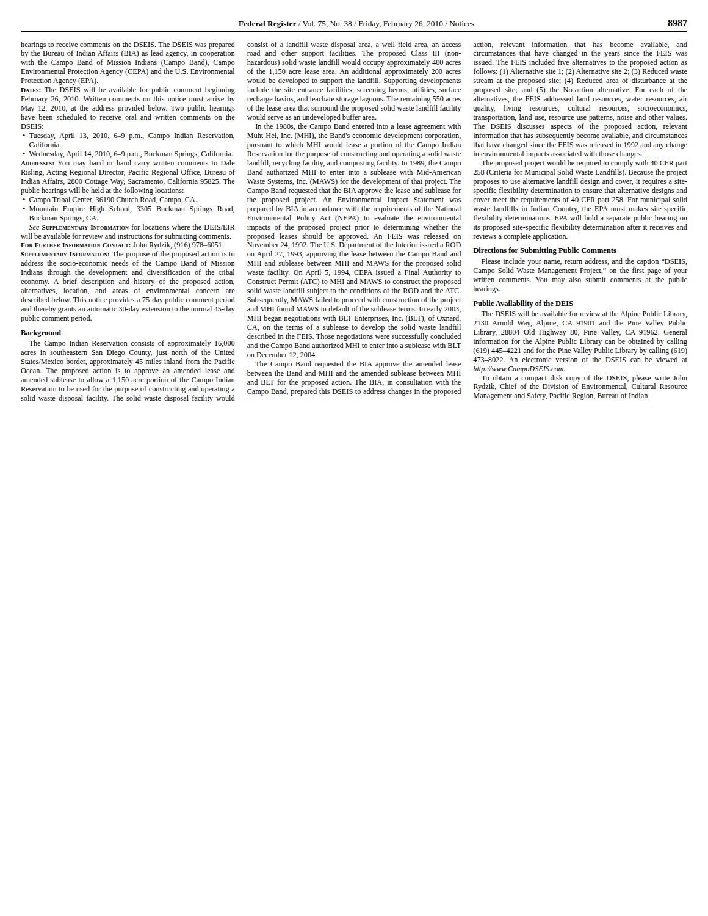Federal Register / Vol. 75, No. 38 / Friday, February 26, 2010 / Notices
8987
hearings to receive comments on the DSEIS. The DSEIS was prepared by the Bureau of Indian Affairs (BIA) as lead agency, in cooperation with the Campo Band of Mission Indians (Campo Band), Campo Environmental Protection Agency (CEPA) and the U.S. Environmental Protection Agency (EPA).
Dates: The DSEIS will be available for public comment beginning February 26, 2010. Written comments on this notice must arrive by May 12, 2010, at the address provided below. Two public hearings have been scheduled to receive oral and written comments on the DSEIS:
Tuesday, April 13, 2010, 6–9 p.m., Campo Indian Reservation, California.
Wednesday, April 14, 2010, 6–9 p.m., Buckman Springs, California.
Addresses: You may hand or hand carry written comments to Dale Risling, Acting Regional Director, Pacific Regional Office, Bureau of Indian Affairs, 2800 Cottage Way, Sacramento, California 95825. The public hearings will be held at the following locations:
Campo Tribal Center, 36190 Church Road, Campo, CA.
Mountain Empire High School, 3305 Buckman Springs Road, Buckman Springs, CA.
See Supplementary Information for locations where the DEIS/EIR will be available for review and instructions for submitting comments.
For Further Information Contact: John Rydzik, (916) 978–6051.
Supplementary Information: The purpose of the proposed action is to address the socio-economic needs of the Campo Band of Mission Indians through the development and diversification of the tribal economy. A brief description and history of the proposed action, alternatives, location, and areas of environmental concern are described below. This notice provides a 75-day public comment period and thereby grants an automatic 30-day extension to the normal 45-day public comment period.
Background
The Campo Indian Reservation consists of approximately 16,000 acres in southeastern San Diego County, just north of the United States/Mexico border, approximately 45 miles inland from the Pacific Ocean. The proposed action is to approve an amended lease and amended sublease to allow a 1,150-acre portion of the Campo Indian Reservation to be used for the purpose of constructing and operating a solid waste disposal facility. The solid waste disposal facility would consist of a landfill waste disposal area, a well field area, an access road and other support facilities. The proposed Class III (non-hazardous) solid waste landfill would occupy approximately 400 acres of the 1,150 acre lease area. An additional approximately 200 acres would be developed to support the landfill. Supporting developments include the site entrance facilities, screening berms, utilities, surface recharge basins, and leachate storage lagoons. The remaining 550 acres of the lease area that surround the proposed solid waste landfill facility would serve as an undeveloped buffer area.
In the 1980s, the Campo Band entered into a lease agreement with Muht-Hei, Inc. (MHI), the Band's economic development corporation, pursuant to which MHI would lease a portion of the Campo Indian Reservation for the purpose of constructing and operating a solid waste landfill, recycling facility, and composting facility. In 1989, the Campo Band authorized MHI to enter into a sublease with Mid-American Waste Systems, Inc. (MAWS) for the development of that project. The Campo Band requested that the BIA approve the lease and sublease for the proposed project. An Environmental Impact Statement was prepared by BIA in accordance with the requirements of the National Environmental Policy Act (NEPA) to evaluate the environmental impacts of the proposed project prior to determining whether the proposed leases should be approved. An FEIS was released on November 24, 1992. The U.S. Department of the Interior issued a ROD on April 27, 1993, approving the lease between the Campo Band and MHI and sublease between MHI and MAWS for the proposed solid waste facility. On April 5, 1994, CEPA issued a Final Authority to Construct Permit (ATC) to MHI and MAWS to construct the proposed solid waste landfill subject to the conditions of the ROD and the ATC. Subsequently, MAWS failed to proceed with construction of the project and MHI found MAWS in default of the sublease terms. In early 2003, MHI began negotiations with BLT Enterprises, Inc. (BLT), of Oxnard, CA, on the terms of a sublease to develop the solid waste landfill described in the FEIS. Those negotiations were successfully concluded and the Campo Band authorized MHI to enter into a sublease with BLT on December 12, 2004.
The Campo Band requested the BIA approve the amended lease between the Band and MHI and the amended sublease between MHI and BLT for the proposed action. The BIA, in consultation with the Campo Band, prepared this DSEIS to address changes in the proposed action, relevant information that has become available, and circumstances that have changed in the years since the FEIS was issued. The FEIS included five alternatives to the proposed action as follows: (1) Alternative site 1; (2) Alternative site 2; (3) Reduced waste stream at the proposed site; (4) Reduced area of disturbance at the proposed site; and (5) the No-action alternative. For each of the alternatives, the FEIS addressed land resources, water resources, air quality, living resources, cultural resources, socioeconomics, transportation, land use, resource use patterns, noise and other values. The DSEIS discusses aspects of the proposed action, relevant information that has subsequently become available, and circumstances that have changed since the FEIS was released in 1992 and any change in environmental impacts associated with those changes.
The proposed project would be required to comply with 40 CFR part 258 (Criteria for Municipal Solid Waste Landfills). Because the project proposes to use alternative landfill design and cover, it requires a site-specific flexibility determination to ensure that alternative designs and cover meet the requirements of 40 CFR part 258. For municipal solid waste landfills in Indian Country, the EPA must makes site-specific flexibility determinations. EPA will hold a separate public hearing on its proposed site-specific flexibility determination after it receives and reviews a complete application.
Directions for Submitting Public Comments
Please include your name, return address, and the caption “DSEIS, Campo Solid Waste Management Project,” on the first page of your written comments. You may also submit comments at the public hearings.
Public Availability of the DEIS
The DSEIS will be available for review at the Alpine Public Library, 2130 Arnold Way, Alpine, CA 91901 and the Pine Valley Public Library, 28804 Old Highway 80, Pine Valley, CA 91962. General information for the Alpine Public Library can be obtained by calling (619) 445–4221 and for the Pine Valley Public Library by calling (619) 473–8022. An electronic version of the DSEIS can be viewed at http://www.CampoDSEIS.com.
To obtain a compact disk copy of the DSEIS, please write John Rydzik, Chief of the Division of Environmental, Cultural Resource Management and Safety, Pacific Region, Bureau of Indian